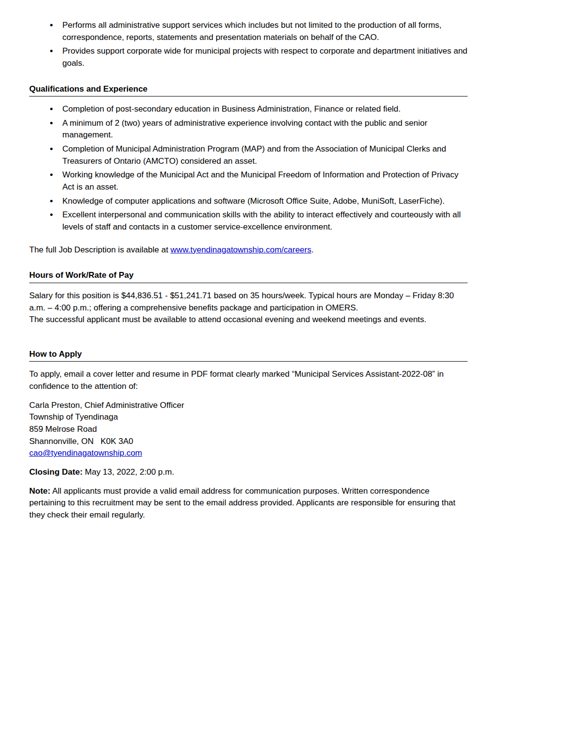Performs all administrative support services which includes but not limited to the production of all forms, correspondence, reports, statements and presentation materials on behalf of the CAO.
Provides support corporate wide for municipal projects with respect to corporate and department initiatives and goals.
Qualifications and Experience
Completion of post-secondary education in Business Administration, Finance or related field.
A minimum of 2 (two) years of administrative experience involving contact with the public and senior management.
Completion of Municipal Administration Program (MAP) and from the Association of Municipal Clerks and Treasurers of Ontario (AMCTO) considered an asset.
Working knowledge of the Municipal Act and the Municipal Freedom of Information and Protection of Privacy Act is an asset.
Knowledge of computer applications and software (Microsoft Office Suite, Adobe, MuniSoft, LaserFiche).
Excellent interpersonal and communication skills with the ability to interact effectively and courteously with all levels of staff and contacts in a customer service-excellence environment.
The full Job Description is available at www.tyendinagatownship.com/careers.
Hours of Work/Rate of Pay
Salary for this position is $44,836.51 - $51,241.71 based on 35 hours/week. Typical hours are Monday – Friday 8:30 a.m. – 4:00 p.m.; offering a comprehensive benefits package and participation in OMERS.
The successful applicant must be available to attend occasional evening and weekend meetings and events.
How to Apply
To apply, email a cover letter and resume in PDF format clearly marked “Municipal Services Assistant-2022-08” in confidence to the attention of:
Carla Preston, Chief Administrative Officer
Township of Tyendinaga
859 Melrose Road
Shannonville, ON K0K 3A0
cao@tyendinagatownship.com
Closing Date: May 13, 2022, 2:00 p.m.
Note: All applicants must provide a valid email address for communication purposes. Written correspondence pertaining to this recruitment may be sent to the email address provided. Applicants are responsible for ensuring that they check their email regularly.